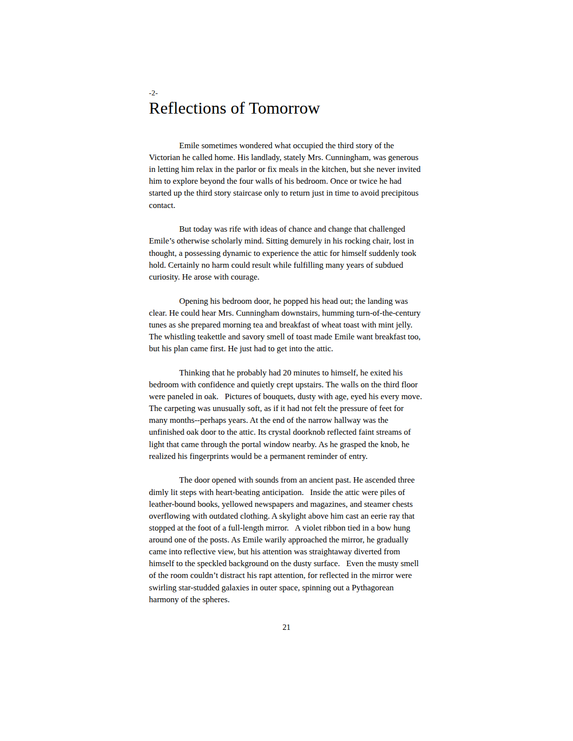-2-
Reflections of Tomorrow
Emile sometimes wondered what occupied the third story of the Victorian he called home. His landlady, stately Mrs. Cunningham, was generous in letting him relax in the parlor or fix meals in the kitchen, but she never invited him to explore beyond the four walls of his bedroom. Once or twice he had started up the third story staircase only to return just in time to avoid precipitous contact.
But today was rife with ideas of chance and change that challenged Emile’s otherwise scholarly mind. Sitting demurely in his rocking chair, lost in thought, a possessing dynamic to experience the attic for himself suddenly took hold. Certainly no harm could result while fulfilling many years of subdued curiosity. He arose with courage.
Opening his bedroom door, he popped his head out; the landing was clear. He could hear Mrs. Cunningham downstairs, humming turn-of-the-century tunes as she prepared morning tea and breakfast of wheat toast with mint jelly. The whistling teakettle and savory smell of toast made Emile want breakfast too, but his plan came first. He just had to get into the attic.
Thinking that he probably had 20 minutes to himself, he exited his bedroom with confidence and quietly crept upstairs. The walls on the third floor were paneled in oak. Pictures of bouquets, dusty with age, eyed his every move. The carpeting was unusually soft, as if it had not felt the pressure of feet for many months--perhaps years. At the end of the narrow hallway was the unfinished oak door to the attic. Its crystal doorknob reflected faint streams of light that came through the portal window nearby. As he grasped the knob, he realized his fingerprints would be a permanent reminder of entry.
The door opened with sounds from an ancient past. He ascended three dimly lit steps with heart-beating anticipation. Inside the attic were piles of leather-bound books, yellowed newspapers and magazines, and steamer chests overflowing with outdated clothing. A skylight above him cast an eerie ray that stopped at the foot of a full-length mirror. A violet ribbon tied in a bow hung around one of the posts. As Emile warily approached the mirror, he gradually came into reflective view, but his attention was straightaway diverted from himself to the speckled background on the dusty surface. Even the musty smell of the room couldn’t distract his rapt attention, for reflected in the mirror were swirling star-studded galaxies in outer space, spinning out a Pythagorean harmony of the spheres.
21